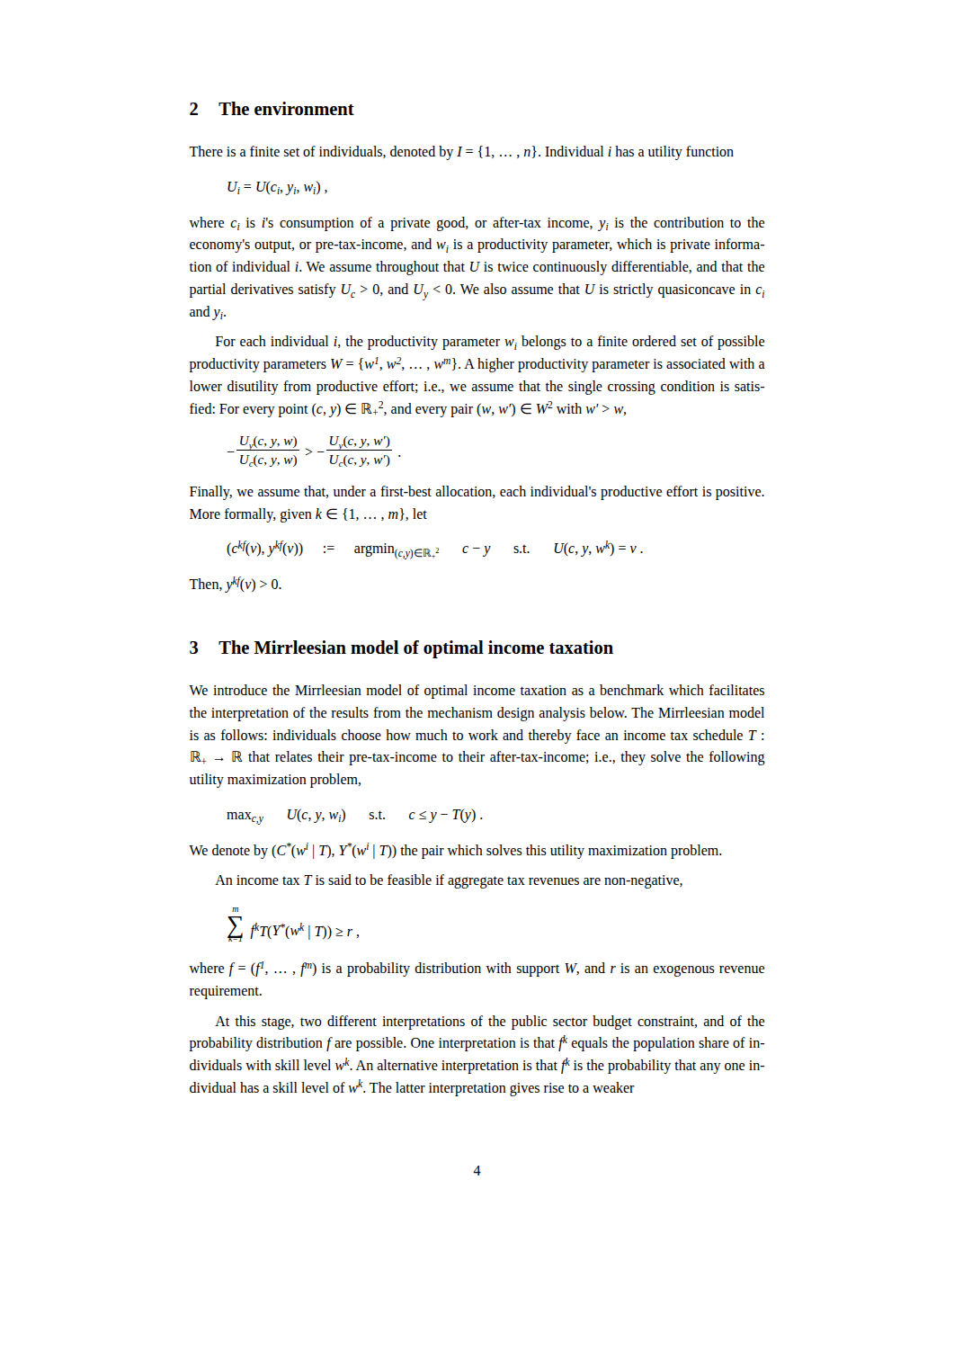2 The environment
There is a finite set of individuals, denoted by I = {1, … , n}. Individual i has a utility function
Ui = U(ci, yi, wi) ,
where ci is i's consumption of a private good, or after-tax income, yi is the contribution to the economy's output, or pre-tax-income, and wi is a productivity parameter, which is private information of individual i. We assume throughout that U is twice continuously differentiable, and that the partial derivatives satisfy Uc > 0, and Uy < 0. We also assume that U is strictly quasiconcave in ci and yi.
For each individual i, the productivity parameter wi belongs to a finite ordered set of possible productivity parameters W = {w1, w2, … , wm}. A higher productivity parameter is associated with a lower disutility from productive effort; i.e., we assume that the single crossing condition is satisfied: For every point (c, y) ∈ ℝ+2, and every pair (w, w′) ∈ W2 with w′ > w,
−Uy(c, y, w) Uc(c, y, w) > −Uy(c, y, w′) Uc(c, y, w′) .
Finally, we assume that, under a first-best allocation, each individual's productive effort is positive. More formally, given k ∈ {1, … , m}, let
(ckf(v), ykf(v)) := argmin(c,y)∈ℝ+2 c − y s.t. U(c, y, wk) = v .
Then, ykf(v) > 0.
3 The Mirrleesian model of optimal income taxation
We introduce the Mirrleesian model of optimal income taxation as a benchmark which facilitates the interpretation of the results from the mechanism design analysis below. The Mirrleesian model is as follows: individuals choose how much to work and thereby face an income tax schedule T : ℝ+ → ℝ that relates their pre-tax-income to their after-tax-income; i.e., they solve the following utility maximization problem,
maxc,y U(c, y, wi) s.t. c ≤ y − T(y) .
We denote by (C*(wi | T), Y*(wi | T)) the pair which solves this utility maximization problem.
An income tax T is said to be feasible if aggregate tax revenues are non-negative,
m∑k=1 fk T(Y*(wk | T)) ≥ r ,
where f = (f1, … , fm) is a probability distribution with support W, and r is an exogenous revenue requirement.
At this stage, two different interpretations of the public sector budget constraint, and of the probability distribution f are possible. One interpretation is that fk equals the population share of individuals with skill level wk. An alternative interpretation is that fk is the probability that any one individual has a skill level of wk. The latter interpretation gives rise to a weaker
4